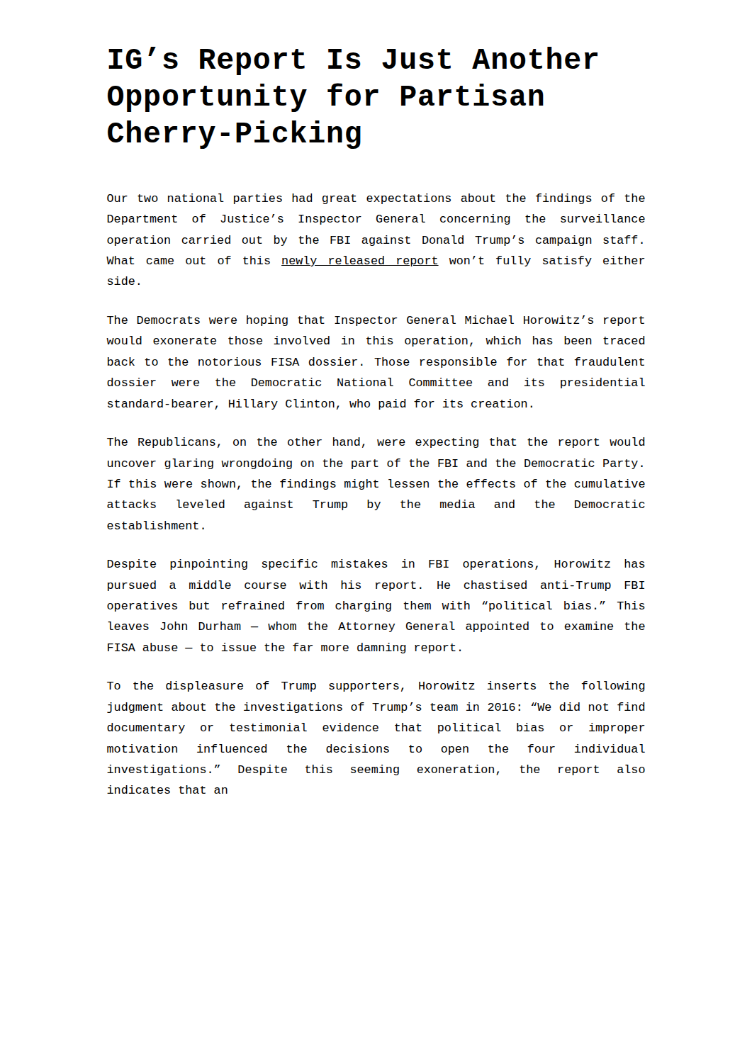IG’s Report Is Just Another Opportunity for Partisan Cherry-Picking
Our two national parties had great expectations about the findings of the Department of Justice’s Inspector General concerning the surveillance operation carried out by the FBI against Donald Trump’s campaign staff. What came out of this newly released report won’t fully satisfy either side.
The Democrats were hoping that Inspector General Michael Horowitz’s report would exonerate those involved in this operation, which has been traced back to the notorious FISA dossier. Those responsible for that fraudulent dossier were the Democratic National Committee and its presidential standard-bearer, Hillary Clinton, who paid for its creation.
The Republicans, on the other hand, were expecting that the report would uncover glaring wrongdoing on the part of the FBI and the Democratic Party. If this were shown, the findings might lessen the effects of the cumulative attacks leveled against Trump by the media and the Democratic establishment.
Despite pinpointing specific mistakes in FBI operations, Horowitz has pursued a middle course with his report. He chastised anti-Trump FBI operatives but refrained from charging them with “political bias.” This leaves John Durham — whom the Attorney General appointed to examine the FISA abuse — to issue the far more damning report.
To the displeasure of Trump supporters, Horowitz inserts the following judgment about the investigations of Trump’s team in 2016: “We did not find documentary or testimonial evidence that political bias or improper motivation influenced the decisions to open the four individual investigations.” Despite this seeming exoneration, the report also indicates that an